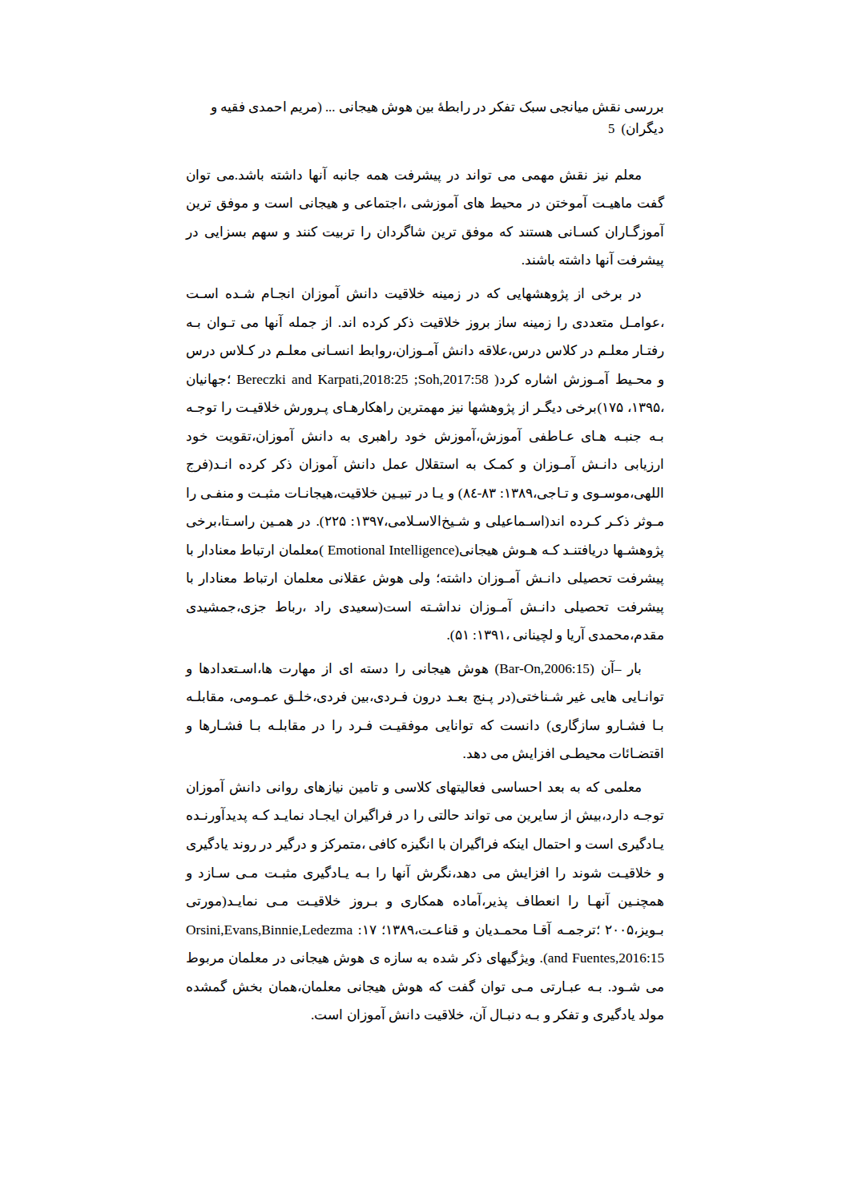بررسی نقش میانجی سبک تفکر در رابطهٔ بین هوش هیجانی ... (مریم احمدی فقیه و دیگران) 5
معلم نیز نقش مهمی می تواند در پیشرفت همه جانبه آنها داشته باشد.می توان گفت ماهیـت آموختن در محیط های آموزشی ،اجتماعی و هیجانی است و موفق ترین آموزگـاران کسـانی هستند که موفق ترین شاگردان را تربیت کنند و سهم بسزایی در پیشرفت آنها داشته باشند.
در برخی از پژوهشهایی که در زمینه خلاقیت دانش آموزان انجـام شـده اسـت ،عوامـل متعددی را زمینه ساز بروز خلاقیت ذکر کرده اند. از جمله آنها می تـوان بـه رفتـار معلـم در کلاس درس،علاقه دانش آمـوزان،روابط انسـانی معلـم در کـلاس درس و محـیط آمـوزش اشاره کرد( Bereczki and Karpati,2018:25 ;Soh,2017:58 ؛جهانیان ،۱۳۹۵، ۱۷۵)برخی دیگـر از پژوهشها نیز مهمترین راهکارهـای پـرورش خلاقیـت را توجـه بـه جنبـه هـای عـاطفی آموزش،آموزش خود راهبری به دانش آموزان،تقویت خود ارزیابی دانـش آمـوزان و کمـک به استقلال عمل دانش آموزان ذکر کرده انـد(فرج اللهی،موسـوی و تـاجی،۱۳۸۹: ۸۳-۸٤) و یـا در تبیـین خلاقیت،هیجانـات مثبـت و منفـی را مـوثر ذکـر کـرده اند(اسـماعیلی و شـیخ‌الاسـلامی،۱۳۹۷: ۲۲۵). در همـین راسـتا،برخی پژوهشـها دریافتنـد کـه هـوش هیجانی(Emotional Intelligence )معلمان ارتباط معنادار با پیشرفت تحصیلی دانـش آمـوزان داشته؛ ولی هوش عقلانی معلمان ارتباط معنادار با پیشرفت تحصیلی دانـش آمـوزان نداشـته است(سعیدی راد ،رباط جزی،جمشیدی مقدم،محمدی آریا و لچینانی ،۱۳۹۱: ۵۱).
بار –آن (Bar-On,2006:15) هوش هیجانی را دسته ای از مهارت ها،اسـتعدادها و توانـایی هایی غیر شـناختی(در پـنج بعـد درون فـردی،بین فردی،خلـق عمـومی، مقابلـه بـا فشـارو سازگاری) دانست که توانایی موفقیـت فـرد را در مقابلـه بـا فشـارها و اقتضـائات محیطـی افزایش می دهد.
معلمی که به بعد احساسی فعالیتهای کلاسی و تامین نیازهای روانی دانش آموزان توجـه دارد،بیش از سایرین می تواند حالتی را در فراگیران ایجـاد نمایـد کـه پدیدآورنـده یـادگیری است و احتمال اینکه فراگیران با انگیزه کافی ،متمرکز و درگیر در روند یادگیری و خلاقیـت شوند را افزایش می دهد،نگرش آنها را بـه یـادگیری مثبـت مـی سـازد و همچنـین آنهـا را انعطاف پذیر،آماده همکاری و بـروز خلاقیـت مـی نمایـد(مورتی بـویز،۲۰۰۵ ؛ترجمـه آقـا محمـدیان و قناعـت،۱۳۸۹؛ ۱۷: Orsini,Evans,Binnie,Ledezma and Fuentes,2016:15). ویژگیهای ذکر شده به سازه ی هوش هیجانی در معلمان مربوط می شـود. بـه عبـارتی مـی توان گفت که هوش هیجانی معلمان،همان بخش گمشده مولد یادگیری و تفکر و بـه دنبـال آن، خلاقیت دانش آموزان است.